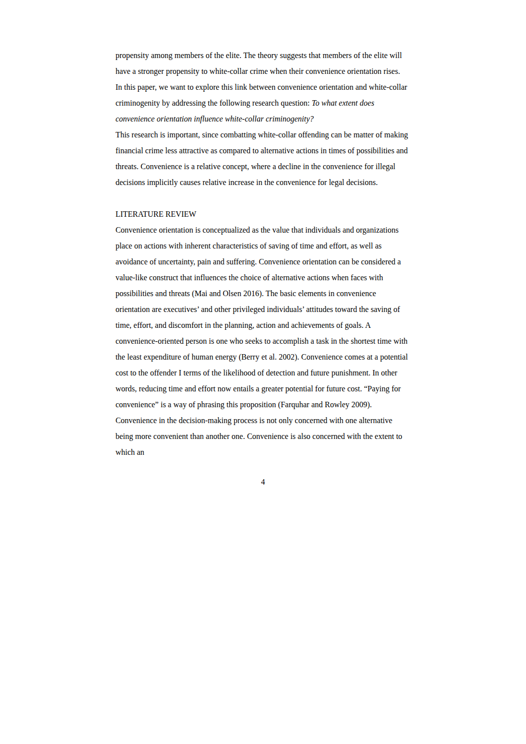propensity among members of the elite. The theory suggests that members of the elite will have a stronger propensity to white-collar crime when their convenience orientation rises.
In this paper, we want to explore this link between convenience orientation and white-collar criminogenity by addressing the following research question: To what extent does convenience orientation influence white-collar criminogenity?
This research is important, since combatting white-collar offending can be matter of making financial crime less attractive as compared to alternative actions in times of possibilities and threats. Convenience is a relative concept, where a decline in the convenience for illegal decisions implicitly causes relative increase in the convenience for legal decisions.
Literature Review
Convenience orientation is conceptualized as the value that individuals and organizations place on actions with inherent characteristics of saving of time and effort, as well as avoidance of uncertainty, pain and suffering. Convenience orientation can be considered a value-like construct that influences the choice of alternative actions when faces with possibilities and threats (Mai and Olsen 2016). The basic elements in convenience orientation are executives’ and other privileged individuals’ attitudes toward the saving of time, effort, and discomfort in the planning, action and achievements of goals. A convenience-oriented person is one who seeks to accomplish a task in the shortest time with the least expenditure of human energy (Berry et al. 2002). Convenience comes at a potential cost to the offender I terms of the likelihood of detection and future punishment. In other words, reducing time and effort now entails a greater potential for future cost. “Paying for convenience” is a way of phrasing this proposition (Farquhar and Rowley 2009).
Convenience in the decision-making process is not only concerned with one alternative being more convenient than another one. Convenience is also concerned with the extent to which an
4